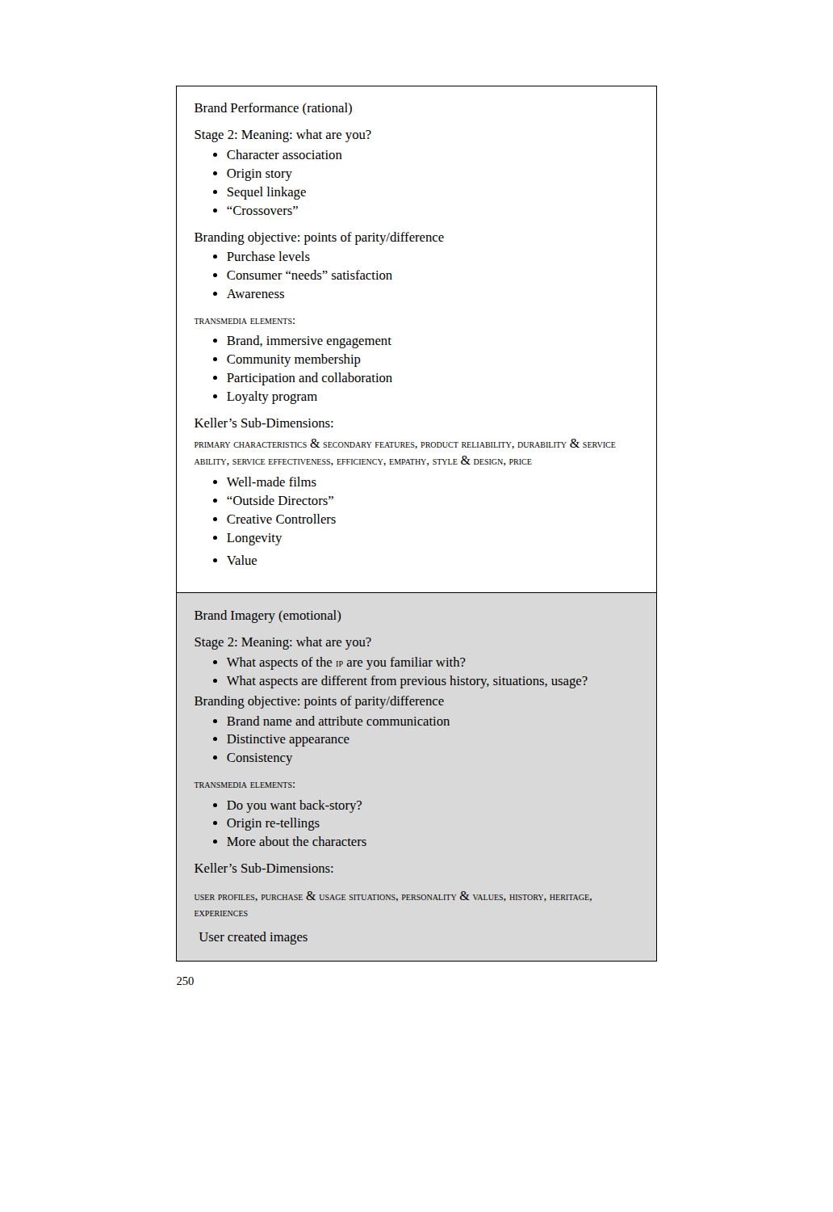Brand Performance (rational)
Stage 2: Meaning: what are you?
Character association
Origin story
Sequel linkage
“Crossovers”
Branding objective: points of parity/difference
Purchase levels
Consumer “needs” satisfaction
Awareness
transmedia elements:
Brand, immersive engagement
Community membership
Participation and collaboration
Loyalty program
Keller’s Sub-Dimensions:
primary characteristics & secondary features, product reliability, durability & service ability, service effectiveness, efficiency, empathy, style & design, price
Well-made films
“Outside Directors”
Creative Controllers
Longevity
Value
Brand Imagery (emotional)
Stage 2: Meaning: what are you?
What aspects of the ip are you familiar with?
What aspects are different from previous history, situations, usage?
Branding objective: points of parity/difference
Brand name and attribute communication
Distinctive appearance
Consistency
transmedia elements:
Do you want back-story?
Origin re-tellings
More about the characters
Keller’s Sub-Dimensions:
user profiles, purchase & usage situations, personality & values, history, heritage, experiences
User created images
250